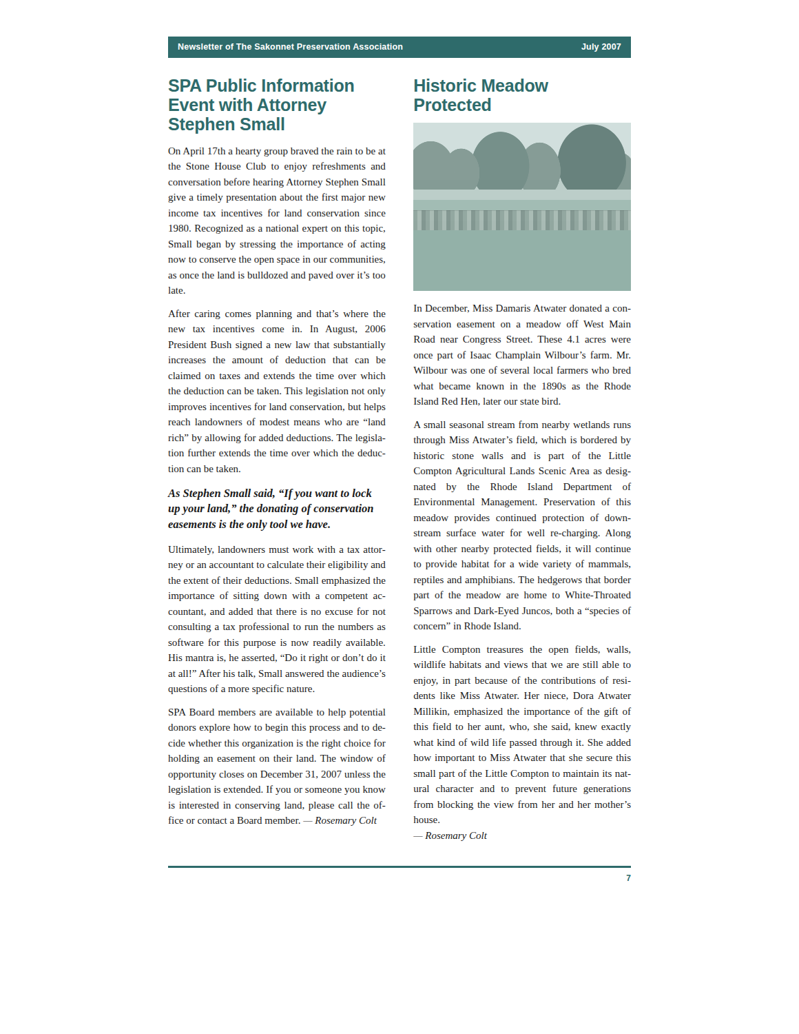Newsletter of The Sakonnet Preservation Association July 2007
SPA Public Information Event with Attorney Stephen Small
On April 17th a hearty group braved the rain to be at the Stone House Club to enjoy refreshments and conversation before hearing Attorney Stephen Small give a timely presentation about the first major new income tax incentives for land conservation since 1980. Recognized as a national expert on this topic, Small began by stressing the importance of acting now to conserve the open space in our communities, as once the land is bulldozed and paved over it’s too late.
After caring comes planning and that’s where the new tax incentives come in. In August, 2006 President Bush signed a new law that substantially increases the amount of deduction that can be claimed on taxes and extends the time over which the deduction can be taken. This legislation not only improves incentives for land conservation, but helps reach landowners of modest means who are “land rich” by allowing for added deductions. The legislation further extends the time over which the deduction can be taken.
As Stephen Small said, “If you want to lock up your land,” the donating of conservation easements is the only tool we have.
Ultimately, landowners must work with a tax attorney or an accountant to calculate their eligibility and the extent of their deductions. Small emphasized the importance of sitting down with a competent accountant, and added that there is no excuse for not consulting a tax professional to run the numbers as software for this purpose is now readily available. His mantra is, he asserted, “Do it right or don’t do it at all!” After his talk, Small answered the audience’s questions of a more specific nature.
SPA Board members are available to help potential donors explore how to begin this process and to decide whether this organization is the right choice for holding an easement on their land. The window of opportunity closes on December 31, 2007 unless the legislation is extended. If you or someone you know is interested in conserving land, please call the office or contact a Board member. — Rosemary Colt
Historic Meadow Protected
In December, Miss Damaris Atwater donated a conservation easement on a meadow off West Main Road near Congress Street. These 4.1 acres were once part of Isaac Champlain Wilbour’s farm. Mr. Wilbour was one of several local farmers who bred what became known in the 1890s as the Rhode Island Red Hen, later our state bird.
A small seasonal stream from nearby wetlands runs through Miss Atwater’s field, which is bordered by historic stone walls and is part of the Little Compton Agricultural Lands Scenic Area as designated by the Rhode Island Department of Environmental Management. Preservation of this meadow provides continued protection of downstream surface water for well re-charging. Along with other nearby protected fields, it will continue to provide habitat for a wide variety of mammals, reptiles and amphibians. The hedgerows that border part of the meadow are home to White-Throated Sparrows and Dark-Eyed Juncos, both a “species of concern” in Rhode Island.
Little Compton treasures the open fields, walls, wildlife habitats and views that we are still able to enjoy, in part because of the contributions of residents like Miss Atwater. Her niece, Dora Atwater Millikin, emphasized the importance of the gift of this field to her aunt, who, she said, knew exactly what kind of wild life passed through it. She added how important to Miss Atwater that she secure this small part of the Little Compton to maintain its natural character and to prevent future generations from blocking the view from her and her mother’s house.
— Rosemary Colt
7